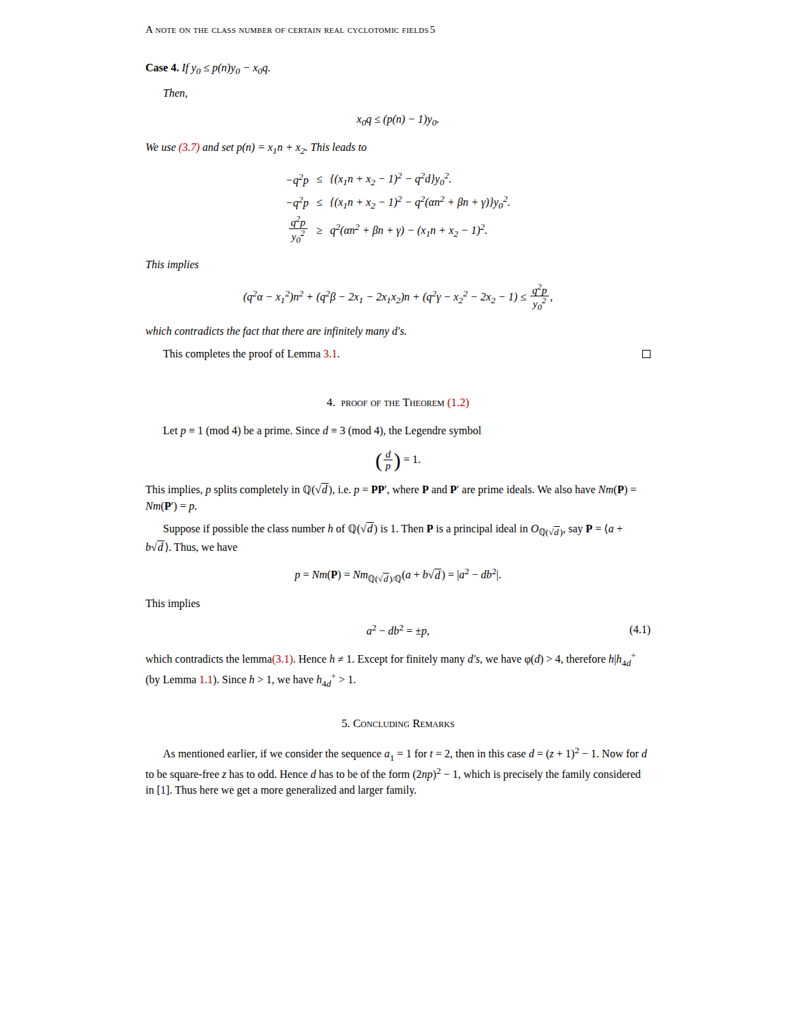A note on the class number of certain real cyclotomic fields5
Case 4. If y0 ≤ p(n)y0 − x0q.
Then,
x0q ≤ (p(n) − 1)y0.
We use (3.7) and set p(n) = x1n + x2. This leads to
| −q 2 p | ≤ | {(x 1 n + x 2 − 1) 2 − q 2 d}y 0 2 . |
| −q 2 p | ≤ | {(x 1 n + x 2 − 1) 2 − q 2 (αn 2 + βn + γ)}y 0 2 . |
| q 2 p y 0 2 | ≥ | q 2 (αn 2 + βn + γ) − (x 1 n + x 2 − 1) 2 . |
This implies
(q2α − x12)n2 + (q2β − 2x1 − 2x1x2)n + (q2γ − x22 − 2x2 − 1) ≤ q2p y02,
which contradicts the fact that there are infinitely many d′s.
This completes the proof of Lemma 3.1.
4. proof of the Theorem (1.2)
Let p ≡ 1 (mod 4) be a prime. Since d ≡ 3 (mod 4), the Legendre symbol
(dp) = 1.
This implies, p splits completely in ℚ(√d), i.e. p = PP′, where P and P′ are prime ideals. We also have Nm(P) = Nm(P′) = p.
Suppose if possible the class number h of ℚ(√d) is 1. Then P is a principal ideal in Oℚ(√d), say P = ⟨a + b√d⟩. Thus, we have
p = Nm(P) = Nmℚ(√d)/ℚ(a + b√d) = |a2 − db2|.
This implies
a2 − db2 = ±p, (4.1)
which contradicts the lemma(3.1). Hence h ≠ 1. Except for finitely many d′s, we have φ(d) > 4, therefore h|h4d+ (by Lemma 1.1). Since h > 1, we have h4d+ > 1.
5. Concluding Remarks
As mentioned earlier, if we consider the sequence a1 = 1 for t = 2, then in this case d = (z + 1)2 − 1. Now for d to be square-free z has to odd. Hence d has to be of the form (2np)2 − 1, which is precisely the family considered in [1]. Thus here we get a more generalized and larger family.